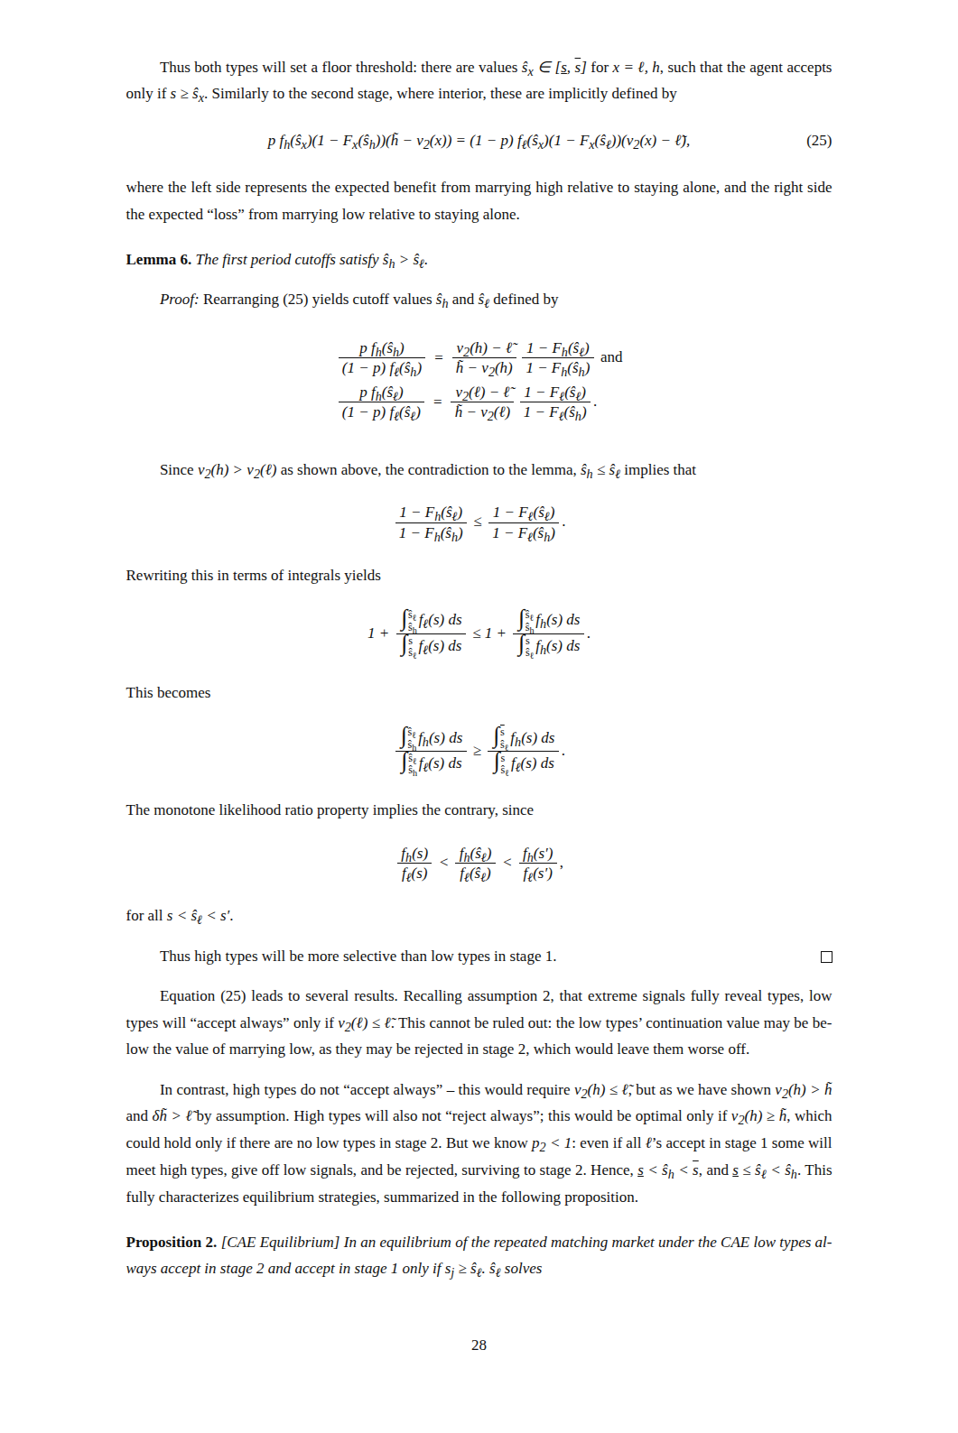Thus both types will set a floor threshold: there are values ŝx ∈ [s, s] for x = ℓ, h, such that the agent accepts only if s ≥ ŝx. Similarly to the second stage, where interior, these are implicitly defined by
p fh(ŝx)(1 − Fx(ŝh))(h̃ − v2(x)) = (1 − p) fℓ(ŝx)(1 − Fx(ŝℓ))(v2(x) − ℓ̃), (25)
where the left side represents the expected benefit from marrying high relative to staying alone, and the right side the expected “loss” from marrying low relative to staying alone.
Lemma 6. The first period cutoffs satisfy ŝh > ŝℓ.
Proof: Rearranging (25) yields cutoff values ŝh and ŝℓ defined by
p fh(ŝh)(1 − p) fℓ(ŝh) = v2(h) − ℓ̃h̃ − v2(h) 1 − Fh(ŝℓ) 1 − Fh(ŝh) and
p fh(ŝℓ)(1 − p) fℓ(ŝℓ) = v2(ℓ) − ℓ̃h̃ − v2(ℓ) 1 − Fℓ(ŝℓ) 1 − Fℓ(ŝh).
Since v2(h) > v2(ℓ) as shown above, the contradiction to the lemma, ŝh ≤ ŝℓ implies that
1 − Fh(ŝℓ) 1 − Fh(ŝh) ≤ 1 − Fℓ(ŝℓ) 1 − Fℓ(ŝh).
Rewriting this in terms of integrals yields
1 + ∫ŝℓ ŝh fℓ(s) ds ∫sŝℓ fℓ(s) ds ≤ 1 + ∫ŝℓ ŝh fh(s) ds ∫sŝℓ fh(s) ds .
This becomes
∫ŝℓ ŝh fh(s) ds ∫ŝℓ ŝh fℓ(s) ds ≥ ∫sŝℓ fh(s) ds ∫sŝℓ fℓ(s) ds .
The monotone likelihood ratio property implies the contrary, since
fh(s) fℓ(s) < fh(ŝℓ) fℓ(ŝℓ) < fh(s′) fℓ(s′),
for all s < ŝℓ < s′.
Thus high types will be more selective than low types in stage 1.
Equation (25) leads to several results. Recalling assumption 2, that extreme signals fully reveal types, low types will “accept always” only if v2(ℓ) ≤ ℓ̃. This cannot be ruled out: the low types’ continuation value may be below the value of marrying low, as they may be rejected in stage 2, which would leave them worse off.
In contrast, high types do not “accept always” – this would require v2(h) ≤ ℓ̃, but as we have shown v2(h) > h̃ and δh̃ > ℓ̃ by assumption. High types will also not “reject always”; this would be optimal only if v2(h) ≥ h̃, which could hold only if there are no low types in stage 2. But we know p2 < 1: even if all ℓ’s accept in stage 1 some will meet high types, give off low signals, and be rejected, surviving to stage 2. Hence, s < ŝh < s, and s ≤ ŝℓ < ŝh. This fully characterizes equilibrium strategies, summarized in the following proposition.
Proposition 2. [CAE Equilibrium] In an equilibrium of the repeated matching market under the CAE low types always accept in stage 2 and accept in stage 1 only if sj ≥ ŝℓ. ŝℓ solves
28